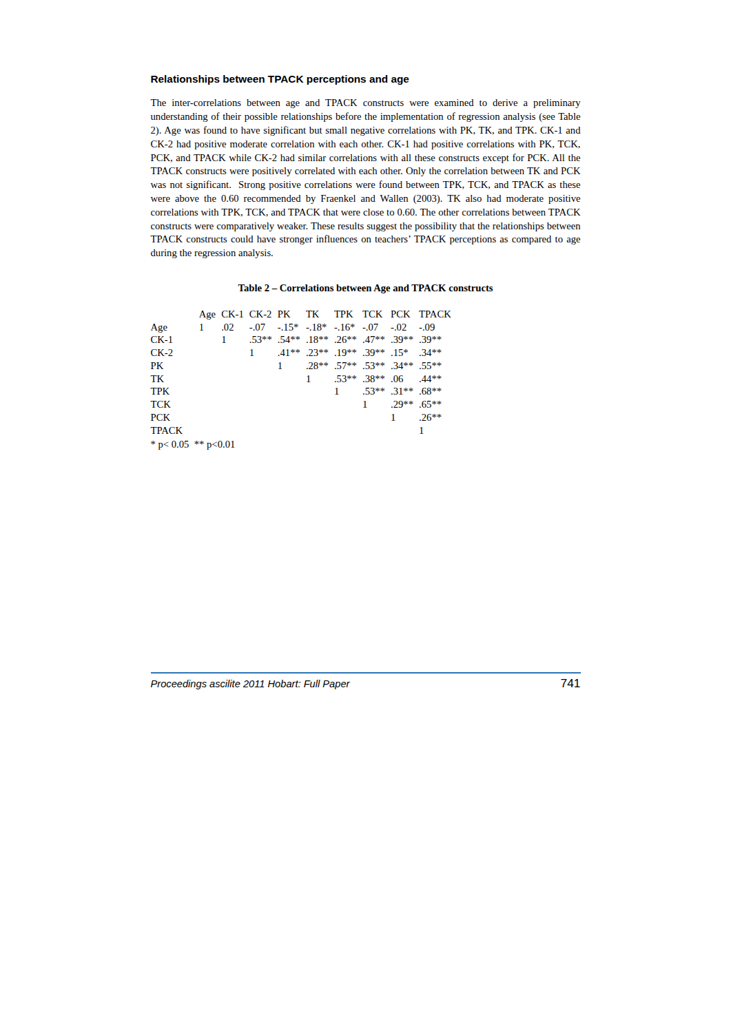Relationships between TPACK perceptions and age
The inter-correlations between age and TPACK constructs were examined to derive a preliminary understanding of their possible relationships before the implementation of regression analysis (see Table 2). Age was found to have significant but small negative correlations with PK, TK, and TPK. CK-1 and CK-2 had positive moderate correlation with each other. CK-1 had positive correlations with PK, TCK, PCK, and TPACK while CK-2 had similar correlations with all these constructs except for PCK. All the TPACK constructs were positively correlated with each other. Only the correlation between TK and PCK was not significant. Strong positive correlations were found between TPK, TCK, and TPACK as these were above the 0.60 recommended by Fraenkel and Wallen (2003). TK also had moderate positive correlations with TPK, TCK, and TPACK that were close to 0.60. The other correlations between TPACK constructs were comparatively weaker. These results suggest the possibility that the relationships between TPACK constructs could have stronger influences on teachers’ TPACK perceptions as compared to age during the regression analysis.
Table 2 – Correlations between Age and TPACK constructs
| | Age | CK-1 | CK-2 | PK | TK | TPK | TCK | PCK | TPACK |
| --- | --- | --- | --- | --- | --- | --- | --- | --- | --- |
| Age | 1 | .02 | -.07 | -.15* | -.18* | -.16* | -.07 | -.02 | -.09 |
| CK-1 | | 1 | .53** | .54** | .18** | .26** | .47** | .39** | .39** |
| CK-2 | | | 1 | .41** | .23** | .19** | .39** | .15* | .34** |
| PK | | | | 1 | .28** | .57** | .53** | .34** | .55** |
| TK | | | | | 1 | .53** | .38** | .06 | .44** |
| TPK | | | | | | 1 | .53** | .31** | .68** |
| TCK | | | | | | | 1 | .29** | .65** |
| PCK | | | | | | | | 1 | .26** |
| TPACK | | | | | | | | | 1 |
* p< 0.05 ** p<0.01
Proceedings ascilite 2011 Hobart: Full Paper
741